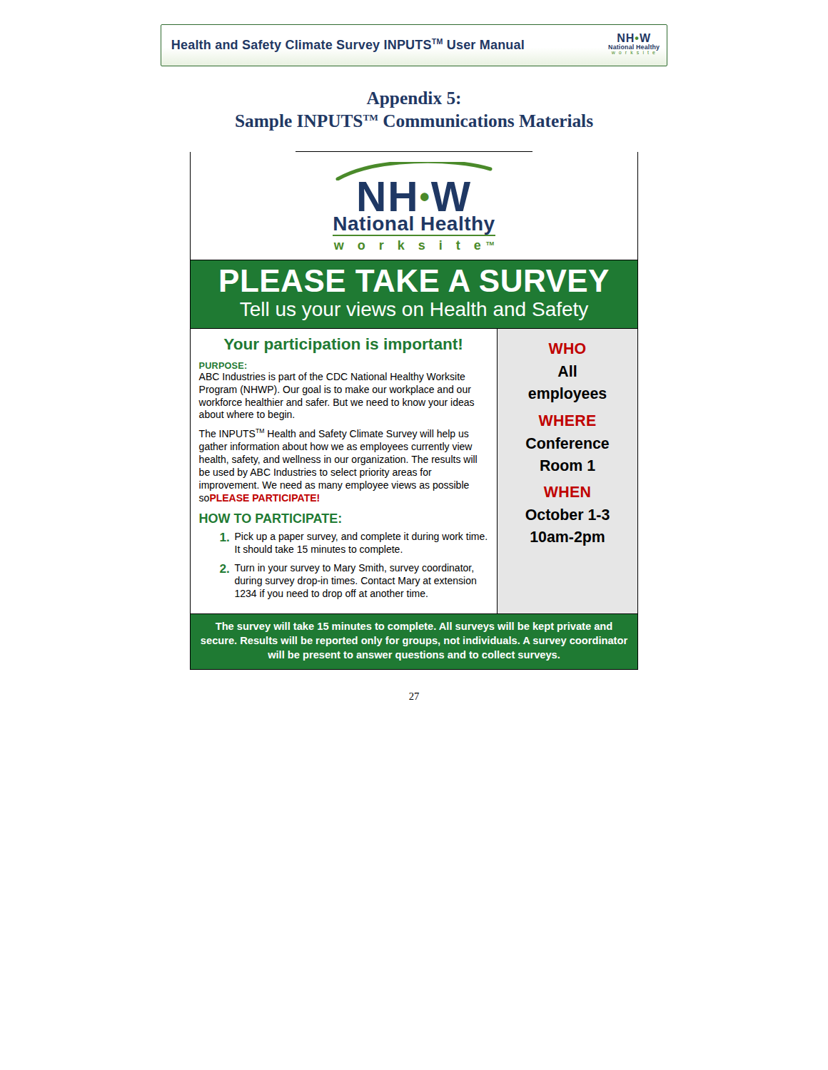Health and Safety Climate Survey INPUTSTM User Manual
NH•W
National Healthy
w o r k s i t e
Appendix 5: Sample INPUTSTM Communications Materials
NH•W
National Healthy
w o r k s i t eTM
PLEASE TAKE A SURVEY
Tell us your views on Health and Safety
Your participation is important!
PURPOSE:
ABC Industries is part of the CDC National Healthy Worksite Program (NHWP). Our goal is to make our workplace and our workforce healthier and safer. But we need to know your ideas about where to begin.
The INPUTSTM Health and Safety Climate Survey will help us gather information about how we as employees currently view health, safety, and wellness in our organization. The results will be used by ABC Industries to select priority areas for improvement. We need as many employee views as possible soPLEASE PARTICIPATE!
HOW TO PARTICIPATE:
Pick up a paper survey, and complete it during work time. It should take 15 minutes to complete.
Turn in your survey to Mary Smith, survey coordinator, during survey drop-in times. Contact Mary at extension 1234 if you need to drop off at another time.
WHO
All
employees
WHERE
Conference
Room 1
WHEN
October 1-3
10am-2pm
The survey will take 15 minutes to complete. All surveys will be kept private and secure. Results will be reported only for groups, not individuals. A survey coordinator will be present to answer questions and to collect surveys.
27